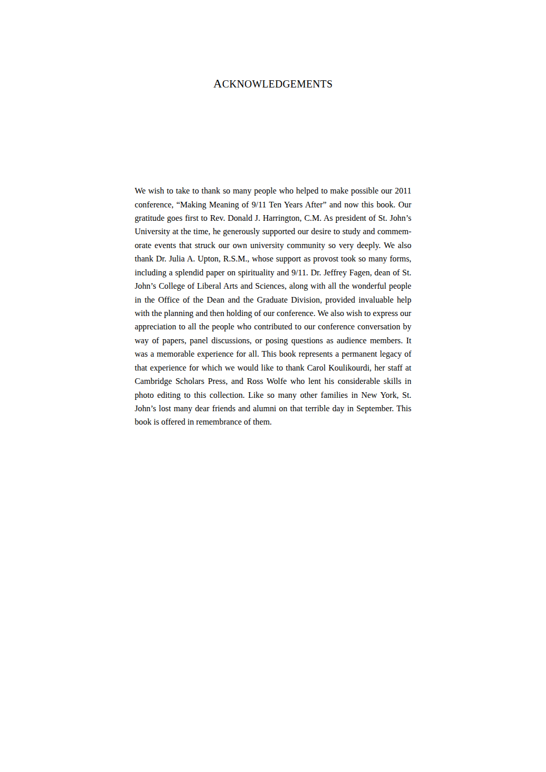Acknowledgements
We wish to take to thank so many people who helped to make possible our 2011 conference, “Making Meaning of 9/11 Ten Years After” and now this book. Our gratitude goes first to Rev. Donald J. Harrington, C.M. As president of St. John’s University at the time, he generously supported our desire to study and commemorate events that struck our own university community so very deeply. We also thank Dr. Julia A. Upton, R.S.M., whose support as provost took so many forms, including a splendid paper on spirituality and 9/11. Dr. Jeffrey Fagen, dean of St. John’s College of Liberal Arts and Sciences, along with all the wonderful people in the Office of the Dean and the Graduate Division, provided invaluable help with the planning and then holding of our conference. We also wish to express our appreciation to all the people who contributed to our conference conversation by way of papers, panel discussions, or posing questions as audience members. It was a memorable experience for all. This book represents a permanent legacy of that experience for which we would like to thank Carol Koulikourdi, her staff at Cambridge Scholars Press, and Ross Wolfe who lent his considerable skills in photo editing to this collection. Like so many other families in New York, St. John’s lost many dear friends and alumni on that terrible day in September. This book is offered in remembrance of them.